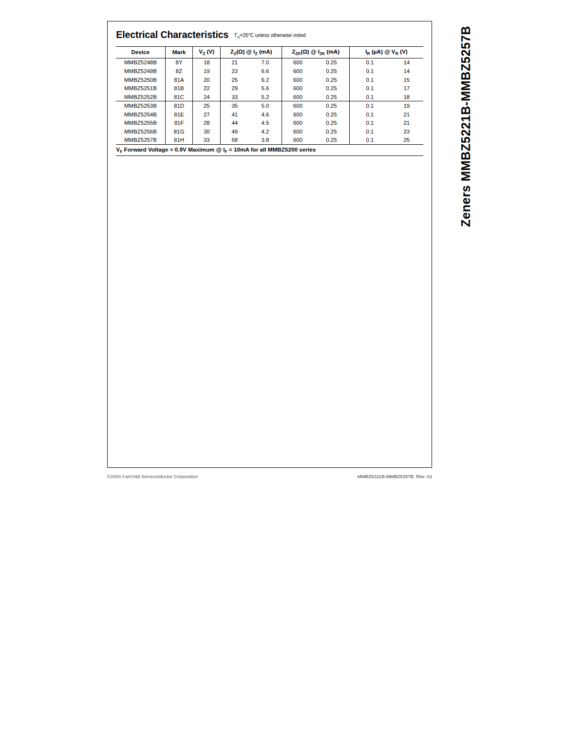Zeners MMBZ5221B-MMBZ5257B
Electrical Characteristics
TA=25°C unless otherwise noted
| Device | Mark | V Z (V) | Z Z (Ω) @ I Z (mA) | Z ZK (Ω) @ I ZK (mA) | I R (µA) @ V R (V) |
| --- | --- | --- | --- | --- | --- |
| MMBZ5248B | 8Y | 18 | 21 | 7.0 | 600 | 0.25 | 0.1 | 14 |
| MMBZ5249B | 8Z | 19 | 23 | 6.6 | 600 | 0.25 | 0.1 | 14 |
| MMBZ5250B | 81A | 20 | 25 | 6.2 | 600 | 0.25 | 0.1 | 15 |
| MMBZ5251B | 81B | 22 | 29 | 5.6 | 600 | 0.25 | 0.1 | 17 |
| MMBZ5252B | 81C | 24 | 33 | 5.2 | 600 | 0.25 | 0.1 | 18 |
| MMBZ5253B | 81D | 25 | 35 | 5.0 | 600 | 0.25 | 0.1 | 19 |
| MMBZ5254B | 81E | 27 | 41 | 4.6 | 600 | 0.25 | 0.1 | 21 |
| MMBZ5255B | 81F | 28 | 44 | 4.5 | 600 | 0.25 | 0.1 | 21 |
| MMBZ5256B | 81G | 30 | 49 | 4.2 | 600 | 0.25 | 0.1 | 23 |
| MMBZ5257B | 81H | 33 | 58 | 3.8 | 600 | 0.25 | 0.1 | 25 |
VF Forward Voltage = 0.9V Maximum @ IF = 10mA for all MMBZ5200 series
©2004 Fairchild Semiconductor Corporation
MMBZ5221B-MMBZ5257B, Rev. A2